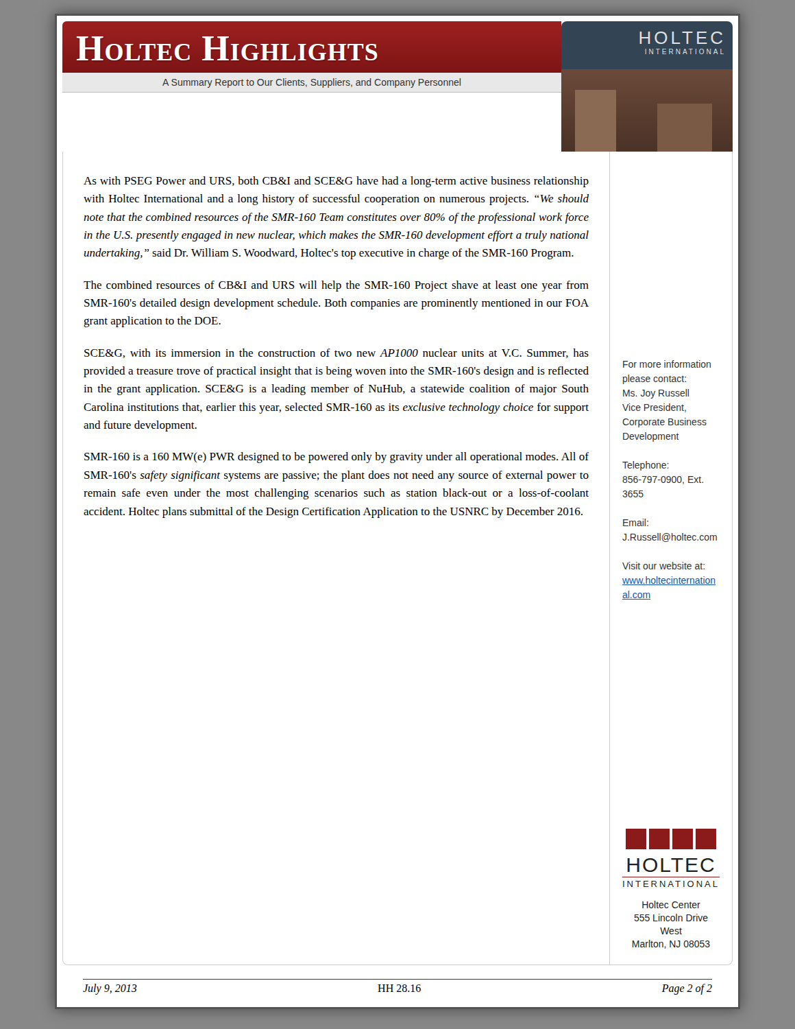Holtec Highlights
A Summary Report to Our Clients, Suppliers, and Company Personnel
HOLTECINTERNATIONAL
As with PSEG Power and URS, both CB&I and SCE&G have had a long-term active business relationship with Holtec International and a long history of successful cooperation on numerous projects. “We should note that the combined resources of the SMR-160 Team constitutes over 80% of the professional work force in the U.S. presently engaged in new nuclear, which makes the SMR-160 development effort a truly national undertaking,” said Dr. William S. Woodward, Holtec's top executive in charge of the SMR-160 Program.
The combined resources of CB&I and URS will help the SMR-160 Project shave at least one year from SMR-160's detailed design development schedule. Both companies are prominently mentioned in our FOA grant application to the DOE.
SCE&G, with its immersion in the construction of two new AP1000 nuclear units at V.C. Summer, has provided a treasure trove of practical insight that is being woven into the SMR-160's design and is reflected in the grant application. SCE&G is a leading member of NuHub, a statewide coalition of major South Carolina institutions that, earlier this year, selected SMR-160 as its exclusive technology choice for support and future development.
SMR-160 is a 160 MW(e) PWR designed to be powered only by gravity under all operational modes. All of SMR-160's safety significant systems are passive; the plant does not need any source of external power to remain safe even under the most challenging scenarios such as station black-out or a loss-of-coolant accident. Holtec plans submittal of the Design Certification Application to the USNRC by December 2016.
For more information please contact:
Ms. Joy Russell
Vice President, Corporate Business Development
Telephone:
856-797-0900, Ext. 3655
Email:
J.Russell@holtec.com
Visit our website at:
www.holtecinternational.com
HOLTEC
INTERNATIONAL
Holtec Center
555 Lincoln Drive West
Marlton, NJ 08053
July 9, 2013
HH 28.16
Page 2 of 2